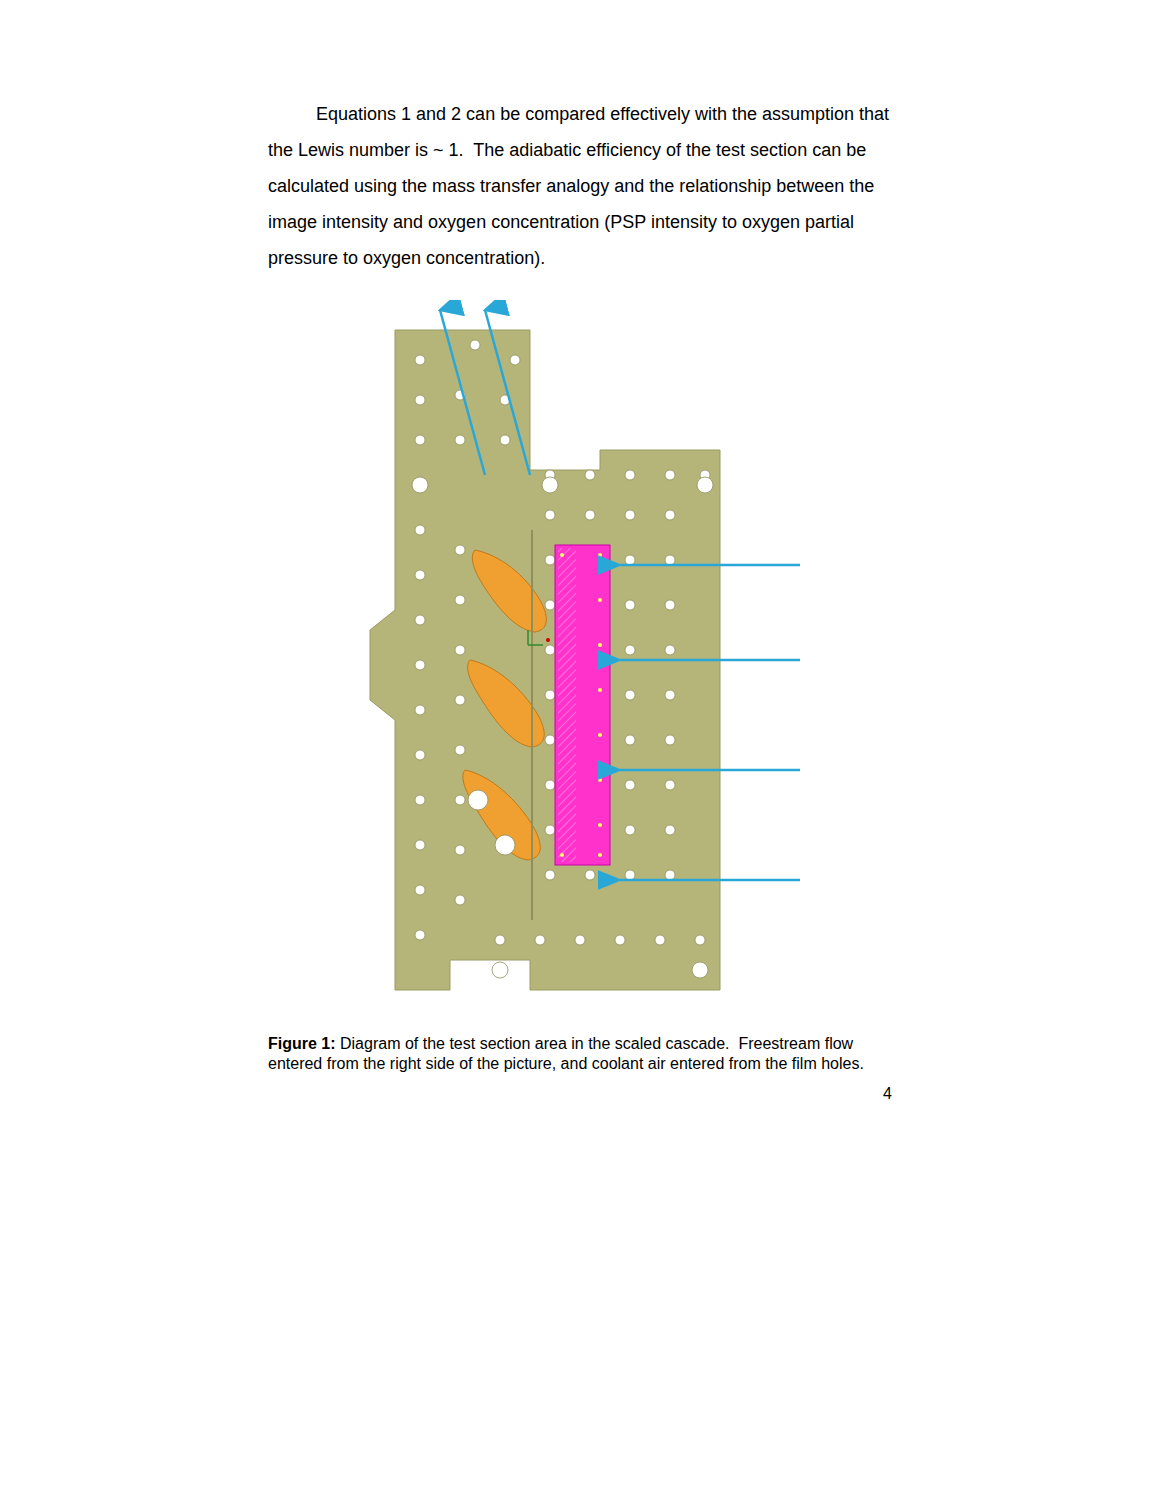Equations 1 and 2 can be compared effectively with the assumption that the Lewis number is ~ 1. The adiabatic efficiency of the test section can be calculated using the mass transfer analogy and the relationship between the image intensity and oxygen concentration (PSP intensity to oxygen partial pressure to oxygen concentration).
Figure 1: Diagram of the test section area in the scaled cascade. Freestream flow entered from the right side of the picture, and coolant air entered from the film holes.
4